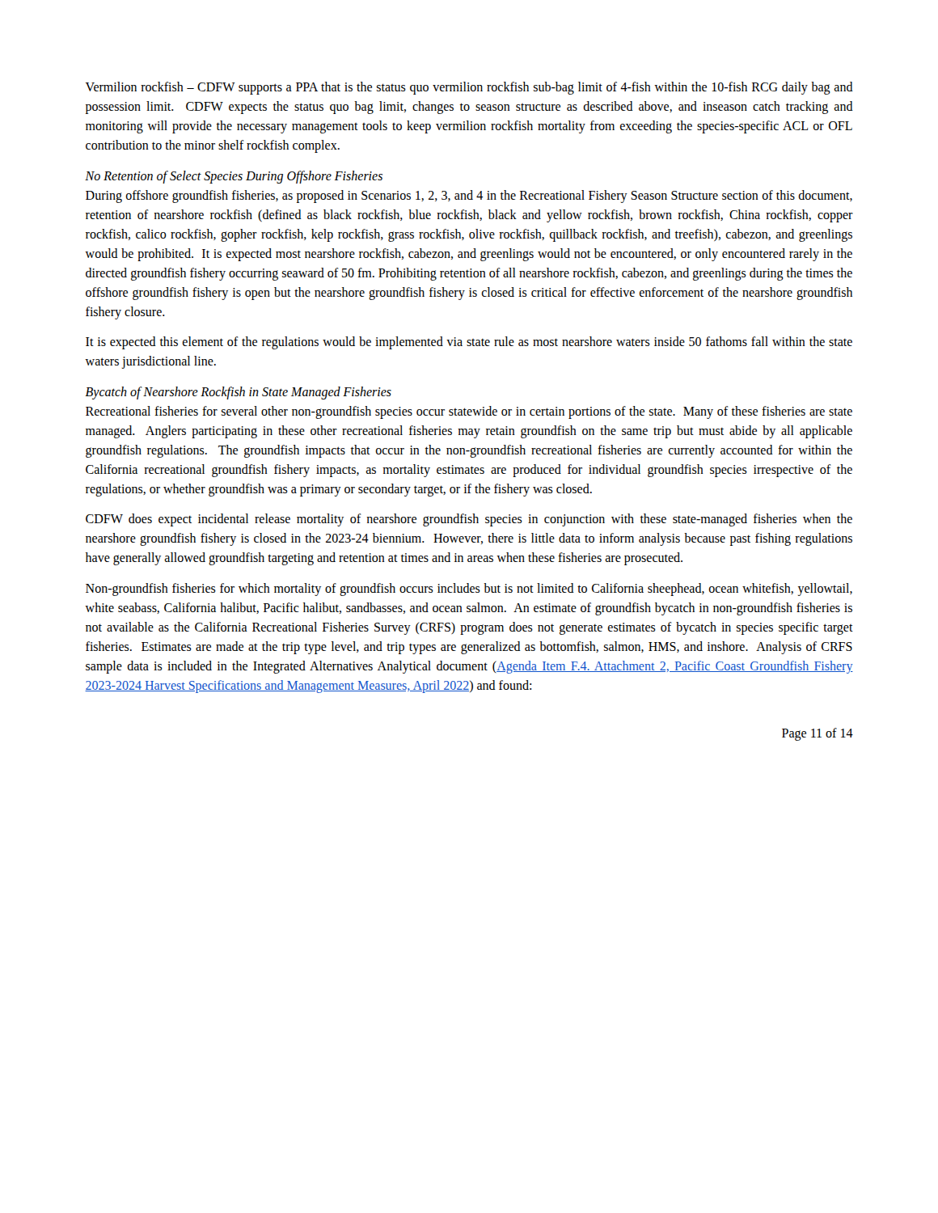Vermilion rockfish – CDFW supports a PPA that is the status quo vermilion rockfish sub-bag limit of 4-fish within the 10-fish RCG daily bag and possession limit. CDFW expects the status quo bag limit, changes to season structure as described above, and inseason catch tracking and monitoring will provide the necessary management tools to keep vermilion rockfish mortality from exceeding the species-specific ACL or OFL contribution to the minor shelf rockfish complex.
No Retention of Select Species During Offshore Fisheries
During offshore groundfish fisheries, as proposed in Scenarios 1, 2, 3, and 4 in the Recreational Fishery Season Structure section of this document, retention of nearshore rockfish (defined as black rockfish, blue rockfish, black and yellow rockfish, brown rockfish, China rockfish, copper rockfish, calico rockfish, gopher rockfish, kelp rockfish, grass rockfish, olive rockfish, quillback rockfish, and treefish), cabezon, and greenlings would be prohibited. It is expected most nearshore rockfish, cabezon, and greenlings would not be encountered, or only encountered rarely in the directed groundfish fishery occurring seaward of 50 fm. Prohibiting retention of all nearshore rockfish, cabezon, and greenlings during the times the offshore groundfish fishery is open but the nearshore groundfish fishery is closed is critical for effective enforcement of the nearshore groundfish fishery closure.
It is expected this element of the regulations would be implemented via state rule as most nearshore waters inside 50 fathoms fall within the state waters jurisdictional line.
Bycatch of Nearshore Rockfish in State Managed Fisheries
Recreational fisheries for several other non-groundfish species occur statewide or in certain portions of the state. Many of these fisheries are state managed. Anglers participating in these other recreational fisheries may retain groundfish on the same trip but must abide by all applicable groundfish regulations. The groundfish impacts that occur in the non-groundfish recreational fisheries are currently accounted for within the California recreational groundfish fishery impacts, as mortality estimates are produced for individual groundfish species irrespective of the regulations, or whether groundfish was a primary or secondary target, or if the fishery was closed.
CDFW does expect incidental release mortality of nearshore groundfish species in conjunction with these state-managed fisheries when the nearshore groundfish fishery is closed in the 2023-24 biennium. However, there is little data to inform analysis because past fishing regulations have generally allowed groundfish targeting and retention at times and in areas when these fisheries are prosecuted.
Non-groundfish fisheries for which mortality of groundfish occurs includes but is not limited to California sheephead, ocean whitefish, yellowtail, white seabass, California halibut, Pacific halibut, sandbasses, and ocean salmon. An estimate of groundfish bycatch in non-groundfish fisheries is not available as the California Recreational Fisheries Survey (CRFS) program does not generate estimates of bycatch in species specific target fisheries. Estimates are made at the trip type level, and trip types are generalized as bottomfish, salmon, HMS, and inshore. Analysis of CRFS sample data is included in the Integrated Alternatives Analytical document (Agenda Item F.4. Attachment 2, Pacific Coast Groundfish Fishery 2023-2024 Harvest Specifications and Management Measures, April 2022) and found:
Page 11 of 14